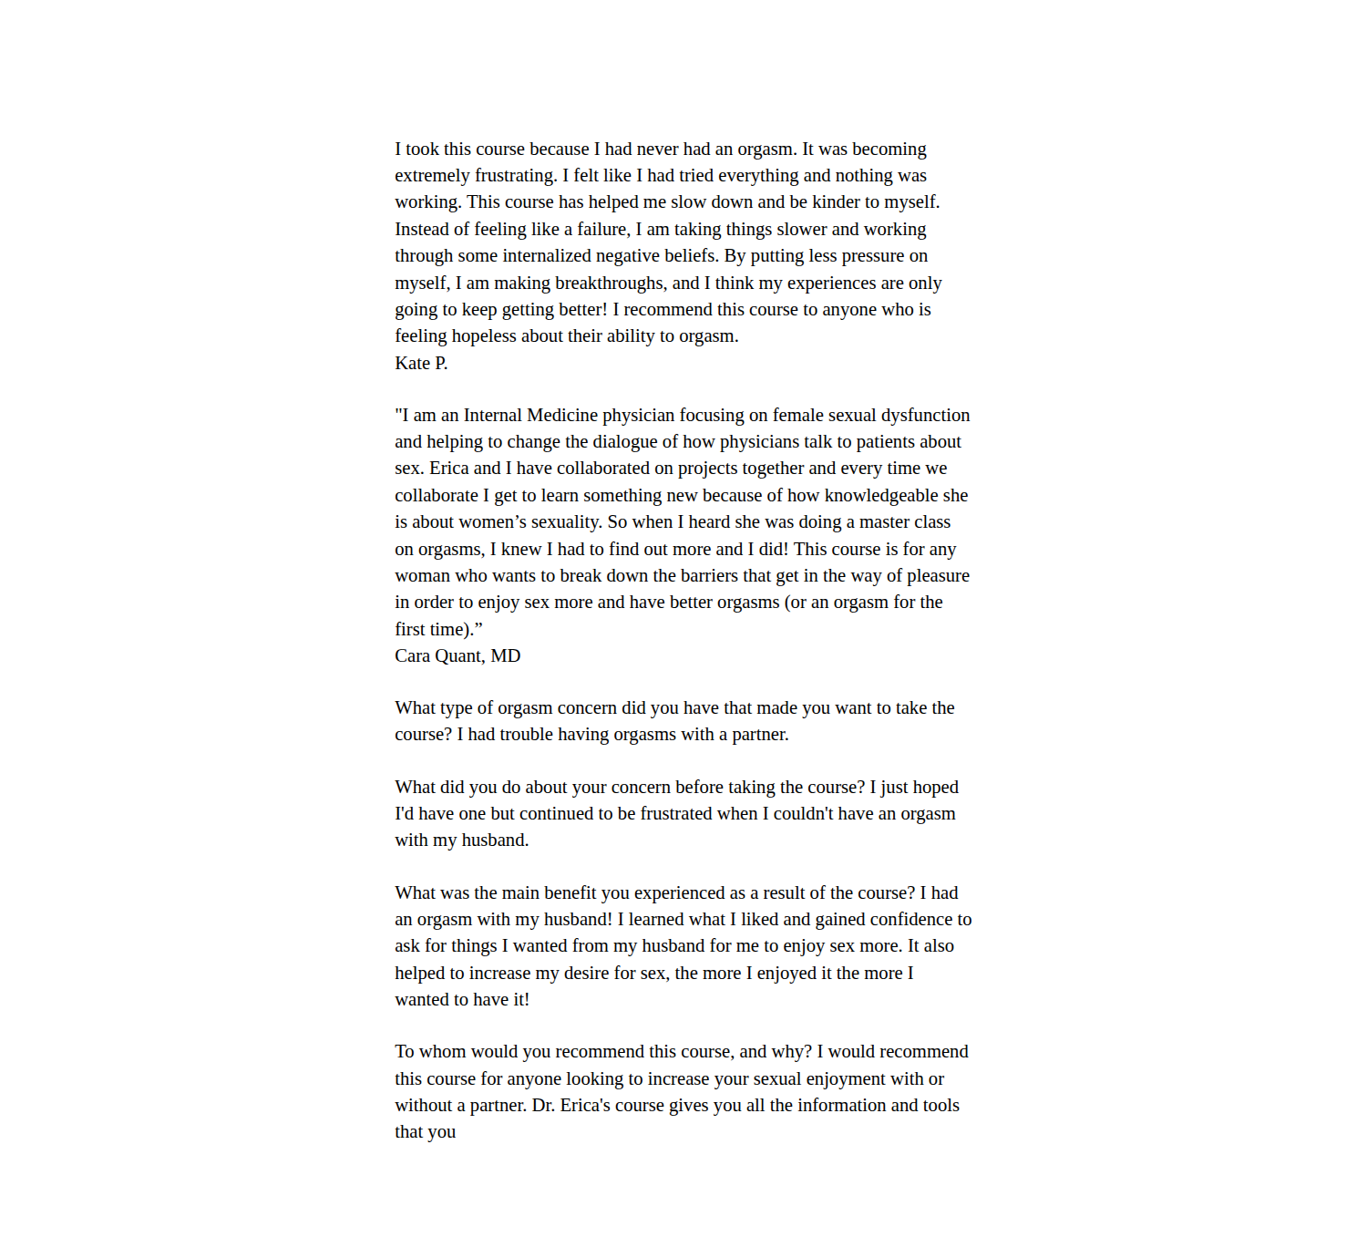I took this course because I had never had an orgasm. It was becoming extremely frustrating. I felt like I had tried everything and nothing was working. This course has helped me slow down and be kinder to myself. Instead of feeling like a failure, I am taking things slower and working through some internalized negative beliefs. By putting less pressure on myself, I am making breakthroughs, and I think my experiences are only going to keep getting better! I recommend this course to anyone who is feeling hopeless about their ability to orgasm.
Kate P.
"I am an Internal Medicine physician focusing on female sexual dysfunction and helping to change the dialogue of how physicians talk to patients about sex. Erica and I have collaborated on projects together and every time we collaborate I get to learn something new because of how knowledgeable she is about women’s sexuality. So when I heard she was doing a master class on orgasms, I knew I had to find out more and I did! This course is for any woman who wants to break down the barriers that get in the way of pleasure in order to enjoy sex more and have better orgasms (or an orgasm for the first time).”
Cara Quant, MD
What type of orgasm concern did you have that made you want to take the course? I had trouble having orgasms with a partner.
What did you do about your concern before taking the course? I just hoped I'd have one but continued to be frustrated when I couldn't have an orgasm with my husband.
What was the main benefit you experienced as a result of the course? I had an orgasm with my husband! I learned what I liked and gained confidence to ask for things I wanted from my husband for me to enjoy sex more. It also helped to increase my desire for sex, the more I enjoyed it the more I wanted to have it!
To whom would you recommend this course, and why? I would recommend this course for anyone looking to increase your sexual enjoyment with or without a partner. Dr. Erica's course gives you all the information and tools that you